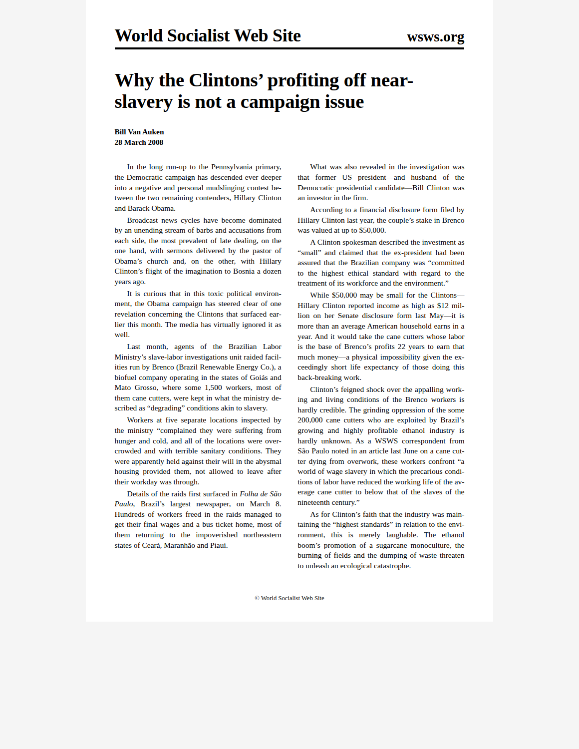World Socialist Web Site
wsws.org
Why the Clintons’ profiting off near-slavery is not a campaign issue
Bill Van Auken 28 March 2008
In the long run-up to the Pennsylvania primary, the Democratic campaign has descended ever deeper into a negative and personal mudslinging contest between the two remaining contenders, Hillary Clinton and Barack Obama.
Broadcast news cycles have become dominated by an unending stream of barbs and accusations from each side, the most prevalent of late dealing, on the one hand, with sermons delivered by the pastor of Obama’s church and, on the other, with Hillary Clinton’s flight of the imagination to Bosnia a dozen years ago.
It is curious that in this toxic political environment, the Obama campaign has steered clear of one revelation concerning the Clintons that surfaced earlier this month. The media has virtually ignored it as well.
Last month, agents of the Brazilian Labor Ministry’s slave-labor investigations unit raided facilities run by Brenco (Brazil Renewable Energy Co.), a biofuel company operating in the states of Goiás and Mato Grosso, where some 1,500 workers, most of them cane cutters, were kept in what the ministry described as “degrading” conditions akin to slavery.
Workers at five separate locations inspected by the ministry “complained they were suffering from hunger and cold, and all of the locations were overcrowded and with terrible sanitary conditions. They were apparently held against their will in the abysmal housing provided them, not allowed to leave after their workday was through.
Details of the raids first surfaced in Folha de São Paulo, Brazil’s largest newspaper, on March 8. Hundreds of workers freed in the raids managed to get their final wages and a bus ticket home, most of them returning to the impoverished northeastern states of Ceará, Maranhão and Piauí.
What was also revealed in the investigation was that former US president—and husband of the Democratic presidential candidate—Bill Clinton was an investor in the firm.
According to a financial disclosure form filed by Hillary Clinton last year, the couple’s stake in Brenco was valued at up to $50,000.
A Clinton spokesman described the investment as “small” and claimed that the ex-president had been assured that the Brazilian company was “committed to the highest ethical standard with regard to the treatment of its workforce and the environment.”
While $50,000 may be small for the Clintons—Hillary Clinton reported income as high as $12 million on her Senate disclosure form last May—it is more than an average American household earns in a year. And it would take the cane cutters whose labor is the base of Brenco’s profits 22 years to earn that much money—a physical impossibility given the exceedingly short life expectancy of those doing this back-breaking work.
Clinton’s feigned shock over the appalling working and living conditions of the Brenco workers is hardly credible. The grinding oppression of the some 200,000 cane cutters who are exploited by Brazil’s growing and highly profitable ethanol industry is hardly unknown. As a WSWS correspondent from São Paulo noted in an article last June on a cane cutter dying from overwork, these workers confront “a world of wage slavery in which the precarious conditions of labor have reduced the working life of the average cane cutter to below that of the slaves of the nineteenth century.”
As for Clinton’s faith that the industry was maintaining the “highest standards” in relation to the environment, this is merely laughable. The ethanol boom’s promotion of a sugarcane monoculture, the burning of fields and the dumping of waste threaten to unleash an ecological catastrophe.
© World Socialist Web Site